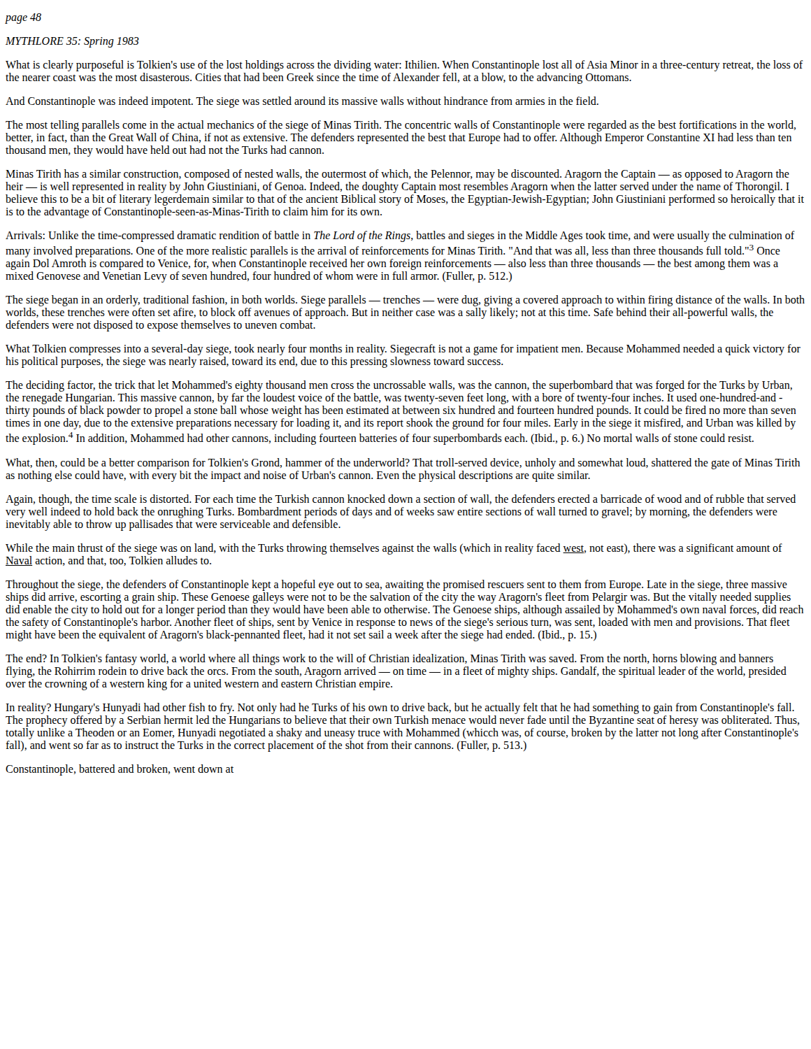page 48
MYTHLORE 35: Spring 1983
What is clearly purposeful is Tolkien's use of the lost holdings across the dividing water: Ithilien. When Constantinople lost all of Asia Minor in a three-century retreat, the loss of the nearer coast was the most disasterous. Cities that had been Greek since the time of Alexander fell, at a blow, to the advancing Ottomans.
And Constantinople was indeed impotent. The siege was settled around its massive walls without hindrance from armies in the field.
The most telling parallels come in the actual mechanics of the siege of Minas Tirith. The concentric walls of Constantinople were regarded as the best fortifications in the world, better, in fact, than the Great Wall of China, if not as extensive. The defenders represented the best that Europe had to offer. Although Emperor Constantine XI had less than ten thousand men, they would have held out had not the Turks had cannon.
Minas Tirith has a similar construction, composed of nested walls, the outermost of which, the Pelennor, may be discounted. Aragorn the Captain — as opposed to Aragorn the heir — is well represented in reality by John Giustiniani, of Genoa. Indeed, the doughty Captain most resembles Aragorn when the latter served under the name of Thorongil. I believe this to be a bit of literary legerdemain similar to that of the ancient Biblical story of Moses, the Egyptian-Jewish-Egyptian; John Giustiniani performed so heroically that it is to the advantage of Constantinople-seen-as-Minas-Tirith to claim him for its own.
Arrivals: Unlike the time-compressed dramatic rendition of battle in The Lord of the Rings, battles and sieges in the Middle Ages took time, and were usually the culmination of many involved preparations. One of the more realistic parallels is the arrival of reinforcements for Minas Tirith. "And that was all, less than three thousands full told."3 Once again Dol Amroth is compared to Venice, for, when Constantinople received her own foreign reinforcements — also less than three thousands — the best among them was a mixed Genovese and Venetian Levy of seven hundred, four hundred of whom were in full armor. (Fuller, p. 512.)
The siege began in an orderly, traditional fashion, in both worlds. Siege parallels — trenches — were dug, giving a covered approach to within firing distance of the walls. In both worlds, these trenches were often set afire, to block off avenues of approach. But in neither case was a sally likely; not at this time. Safe behind their all-powerful walls, the defenders were not disposed to expose themselves to uneven combat.
What Tolkien compresses into a several-day siege, took nearly four months in reality. Siegecraft is not a game for impatient men. Because Mohammed needed a quick victory for his political purposes, the siege was nearly raised, toward its end, due to this pressing slowness toward success.
The deciding factor, the trick that let Mohammed's eighty thousand men cross the uncrossable walls, was the cannon, the superbombard that was forged for the Turks by Urban, the renegade Hungarian. This massive cannon, by far the loudest voice of the battle, was twenty-seven feet long, with a bore of twenty-four inches. It used one-hundred-and -thirty pounds of black powder to propel a stone ball whose weight has been estimated at between six hundred and fourteen hundred pounds. It could be fired no more than seven times in one day, due to the extensive preparations necessary for loading it, and its report shook the ground for four miles. Early in the siege it misfired, and Urban was killed by the explosion.4 In addition, Mohammed had other cannons, including fourteen batteries of four superbombards each. (Ibid., p. 6.) No mortal walls of stone could resist.
What, then, could be a better comparison for Tolkien's Grond, hammer of the underworld? That troll-served device, unholy and somewhat loud, shattered the gate of Minas Tirith as nothing else could have, with every bit the impact and noise of Urban's cannon. Even the physical descriptions are quite similar.
Again, though, the time scale is distorted. For each time the Turkish cannon knocked down a section of wall, the defenders erected a barricade of wood and of rubble that served very well indeed to hold back the onrughing Turks. Bombardment periods of days and of weeks saw entire sections of wall turned to gravel; by morning, the defenders were inevitably able to throw up pallisades that were serviceable and defensible.
While the main thrust of the siege was on land, with the Turks throwing themselves against the walls (which in reality faced west, not east), there was a significant amount of Naval action, and that, too, Tolkien alludes to.
Throughout the siege, the defenders of Constantinople kept a hopeful eye out to sea, awaiting the promised rescuers sent to them from Europe. Late in the siege, three massive ships did arrive, escorting a grain ship. These Genoese galleys were not to be the salvation of the city the way Aragorn's fleet from Pelargir was. But the vitally needed supplies did enable the city to hold out for a longer period than they would have been able to otherwise. The Genoese ships, although assailed by Mohammed's own naval forces, did reach the safety of Constantinople's harbor. Another fleet of ships, sent by Venice in response to news of the siege's serious turn, was sent, loaded with men and provisions. That fleet might have been the equivalent of Aragorn's black-pennanted fleet, had it not set sail a week after the siege had ended. (Ibid., p. 15.)
The end? In Tolkien's fantasy world, a world where all things work to the will of Christian idealization, Minas Tirith was saved. From the north, horns blowing and banners flying, the Rohirrim rodein to drive back the orcs. From the south, Aragorn arrived — on time — in a fleet of mighty ships. Gandalf, the spiritual leader of the world, presided over the crowning of a western king for a united western and eastern Christian empire.
In reality? Hungary's Hunyadi had other fish to fry. Not only had he Turks of his own to drive back, but he actually felt that he had something to gain from Constantinople's fall. The prophecy offered by a Serbian hermit led the Hungarians to believe that their own Turkish menace would never fade until the Byzantine seat of heresy was obliterated. Thus, totally unlike a Theoden or an Eomer, Hunyadi negotiated a shaky and uneasy truce with Mohammed (whicch was, of course, broken by the latter not long after Constantinople's fall), and went so far as to instruct the Turks in the correct placement of the shot from their cannons. (Fuller, p. 513.)
Constantinople, battered and broken, went down at